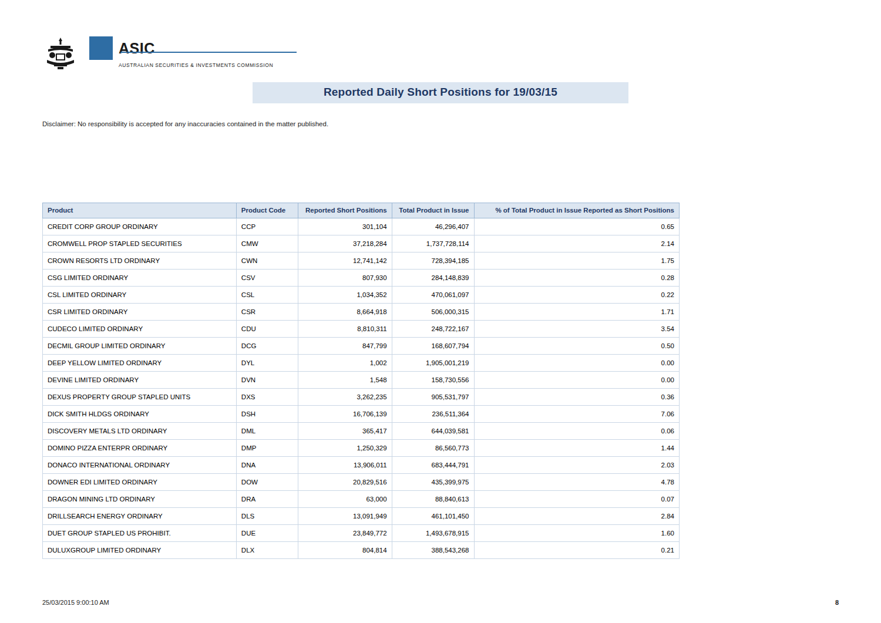ASIC
AUSTRALIAN SECURITIES & INVESTMENTS COMMISSION
Reported Daily Short Positions for 19/03/15
Disclaimer: No responsibility is accepted for any inaccuracies contained in the matter published.
| Product | Product Code | Reported Short Positions | Total Product in Issue | % of Total Product in Issue Reported as Short Positions |
| --- | --- | --- | --- | --- |
| CREDIT CORP GROUP ORDINARY | CCP | 301,104 | 46,296,407 | 0.65 |
| CROMWELL PROP STAPLED SECURITIES | CMW | 37,218,284 | 1,737,728,114 | 2.14 |
| CROWN RESORTS LTD ORDINARY | CWN | 12,741,142 | 728,394,185 | 1.75 |
| CSG LIMITED ORDINARY | CSV | 807,930 | 284,148,839 | 0.28 |
| CSL LIMITED ORDINARY | CSL | 1,034,352 | 470,061,097 | 0.22 |
| CSR LIMITED ORDINARY | CSR | 8,664,918 | 506,000,315 | 1.71 |
| CUDECO LIMITED ORDINARY | CDU | 8,810,311 | 248,722,167 | 3.54 |
| DECMIL GROUP LIMITED ORDINARY | DCG | 847,799 | 168,607,794 | 0.50 |
| DEEP YELLOW LIMITED ORDINARY | DYL | 1,002 | 1,905,001,219 | 0.00 |
| DEVINE LIMITED ORDINARY | DVN | 1,548 | 158,730,556 | 0.00 |
| DEXUS PROPERTY GROUP STAPLED UNITS | DXS | 3,262,235 | 905,531,797 | 0.36 |
| DICK SMITH HLDGS ORDINARY | DSH | 16,706,139 | 236,511,364 | 7.06 |
| DISCOVERY METALS LTD ORDINARY | DML | 365,417 | 644,039,581 | 0.06 |
| DOMINO PIZZA ENTERPR ORDINARY | DMP | 1,250,329 | 86,560,773 | 1.44 |
| DONACO INTERNATIONAL ORDINARY | DNA | 13,906,011 | 683,444,791 | 2.03 |
| DOWNER EDI LIMITED ORDINARY | DOW | 20,829,516 | 435,399,975 | 4.78 |
| DRAGON MINING LTD ORDINARY | DRA | 63,000 | 88,840,613 | 0.07 |
| DRILLSEARCH ENERGY ORDINARY | DLS | 13,091,949 | 461,101,450 | 2.84 |
| DUET GROUP STAPLED US PROHIBIT. | DUE | 23,849,772 | 1,493,678,915 | 1.60 |
| DULUXGROUP LIMITED ORDINARY | DLX | 804,814 | 388,543,268 | 0.21 |
25/03/2015 9:00:10 AM
8